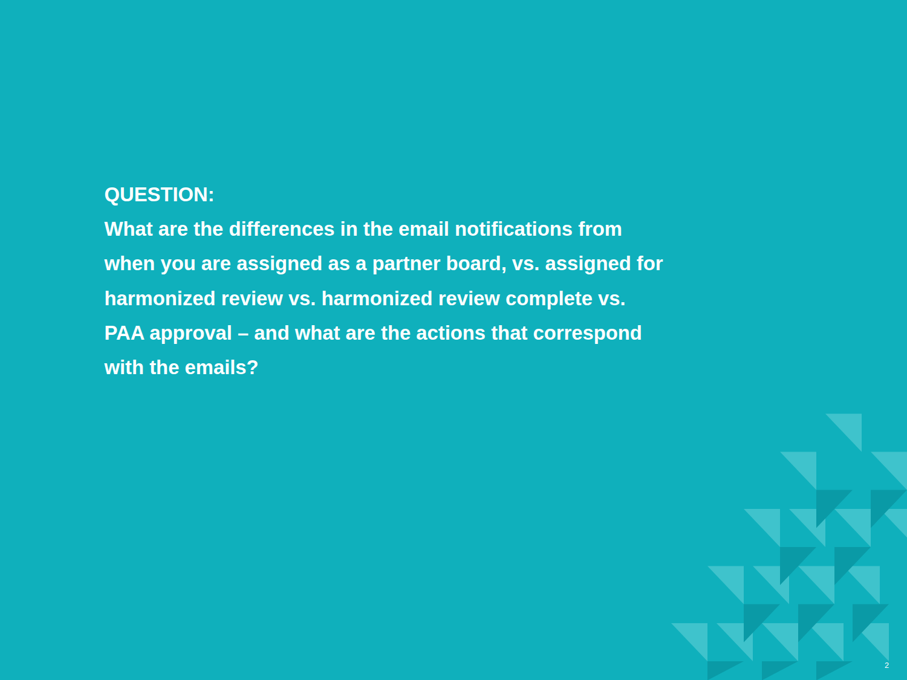QUESTION:
What are the differences in the email notifications from when you are assigned as a partner board, vs. assigned for harmonized review vs. harmonized review complete vs. PAA approval – and what are the actions that correspond with the emails?
2